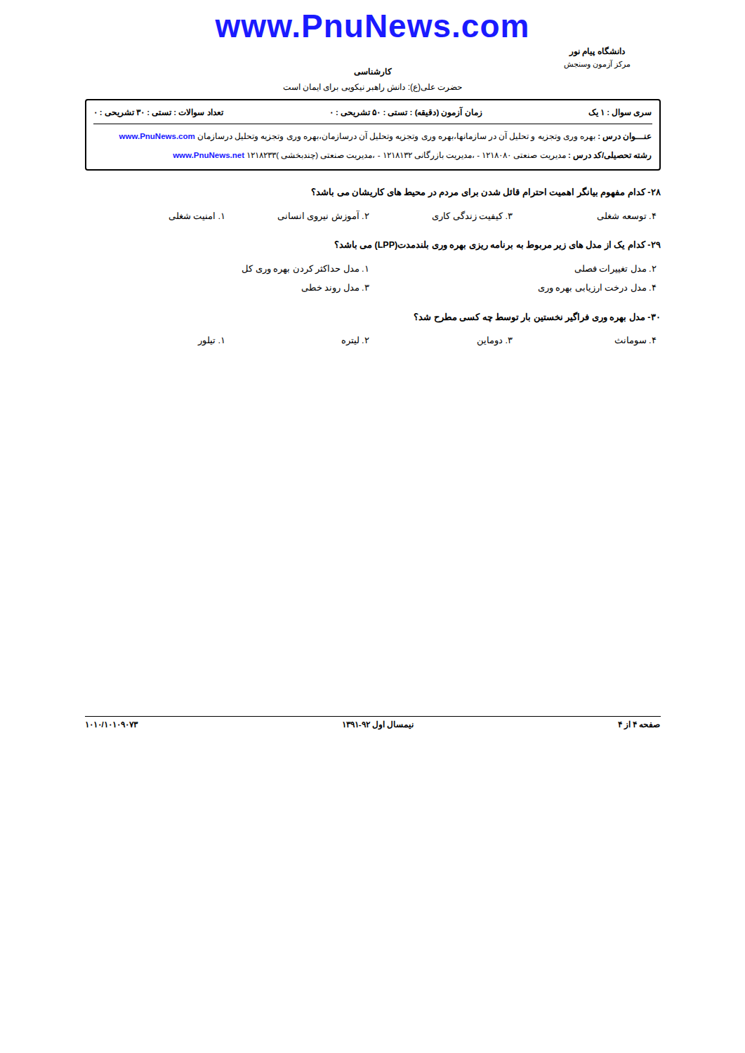www. PnuNews. com
دانشگاه پیام نور
مرکز آزمون وسنجش
کارشناسی
حضرت علی(ع): دانش راهبر نیکویی برای ایمان است
دانشگاه پیام نور
مرکز آزمون وسنجش
سری سوال : ۱ یک زمان آزمون (دقیقه) : تستی : ۵۰ تشریحی : ۰ تعداد سوالات : تستی : ۳۰ تشریحی : ۰
عنـــوان درس : بهره وری وتجزیه و تحلیل آن در سازمانها،بهره وری وتجزیه وتحلیل آن درسازمان،بهره وری وتجزیه وتحلیل درسازمان www.PnuNews.com
رشته تحصیلی/کد درس : مدیریت صنعتی ۱۲۱۸۰۸۰ - ،مدیریت بازرگانی ۱۲۱۸۱۳۲ - ،مدیریت صنعتی (چندبخشی )۱۲۱۸۲۳۳ www.PnuNews.net
۲۸- کدام مفهوم بیانگر اهمیت احترام قائل شدن برای مردم در محیط های کاریشان می باشد؟
۴. توسعه شغلی
۳. کیفیت زندگی کاری
۲. آموزش نیروی انسانی
۱. امنیت شغلی
۲۹- کدام یک از مدل های زیر مربوط به برنامه ریزی بهره وری بلندمدت(LPP) می باشد؟
۲. مدل تغییرات فصلی
۱. مدل حداکثر کردن بهره وری کل
۴. مدل درخت ارزیابی بهره وری
۳. مدل روند خطی
۳۰- مدل بهره وری فراگیر نخستین بار توسط چه کسی مطرح شد؟
۴. سومانث
۳. دوماین
۲. لیتره
۱. تیلور
صفحه ۴ از ۴
نیمسال اول ۹۲-۱۳۹۱
۱۰۱۰/۱۰۱۰۹۰۷۳